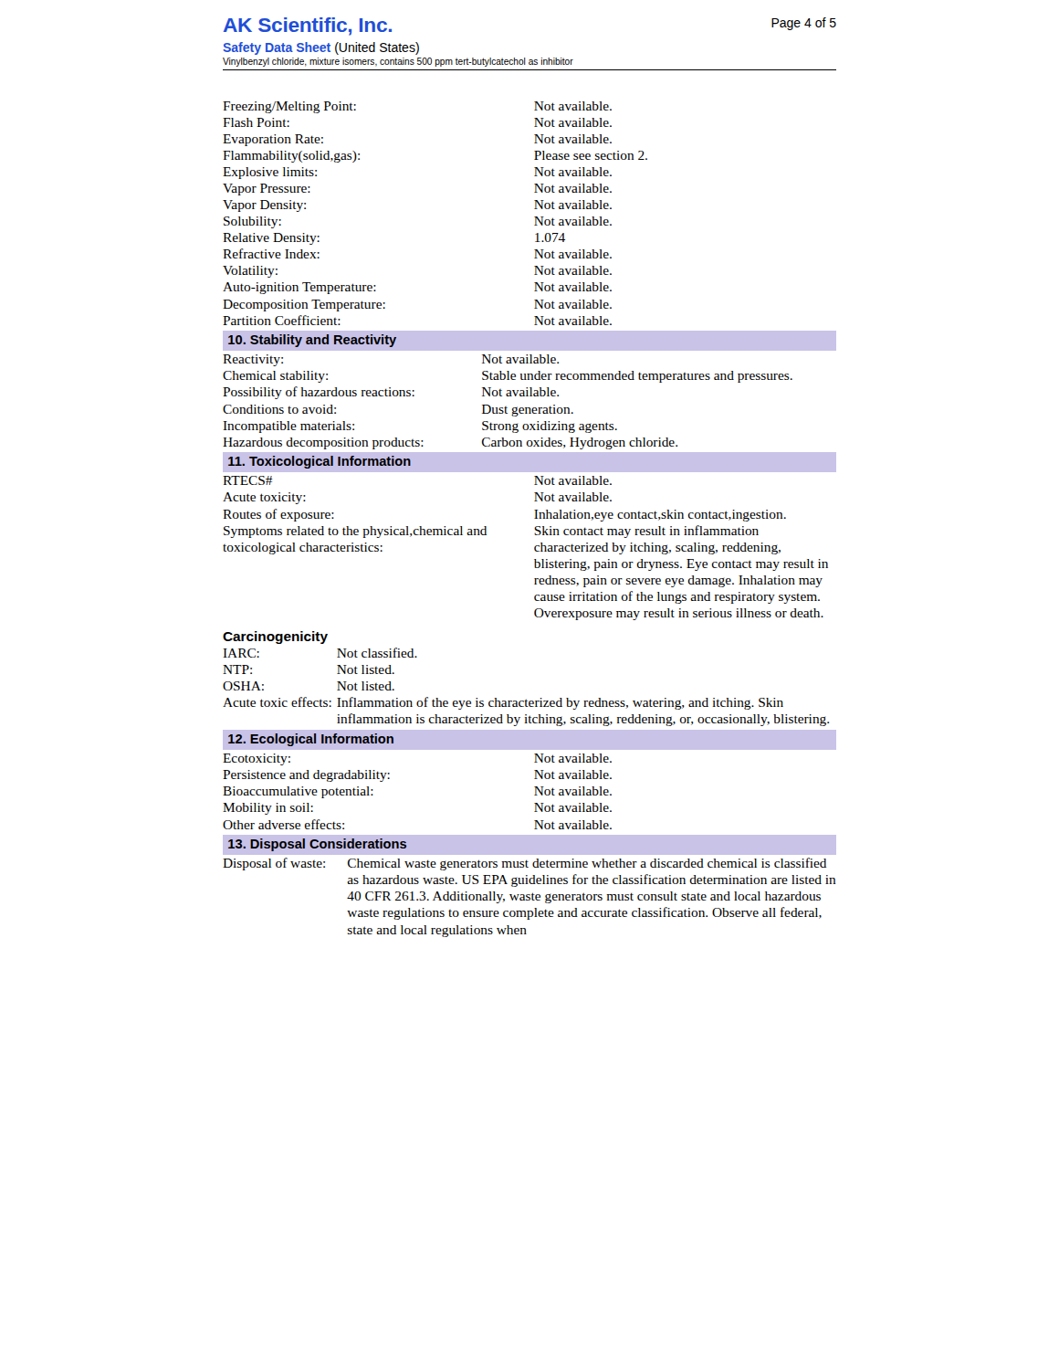Page 4 of 5
AK Scientific, Inc.
Safety Data Sheet (United States)
Vinylbenzyl chloride, mixture isomers, contains 500 ppm tert-butylcatechol as inhibitor
| Freezing/Melting Point: | Not available. |
| Flash Point: | Not available. |
| Evaporation Rate: | Not available. |
| Flammability(solid,gas): | Please see section 2. |
| Explosive limits: | Not available. |
| Vapor Pressure: | Not available. |
| Vapor Density: | Not available. |
| Solubility: | Not available. |
| Relative Density: | 1.074 |
| Refractive Index: | Not available. |
| Volatility: | Not available. |
| Auto-ignition Temperature: | Not available. |
| Decomposition Temperature: | Not available. |
| Partition Coefficient: | Not available. |
10. Stability and Reactivity
| Reactivity: | Not available. |
| Chemical stability: | Stable under recommended temperatures and pressures. |
| Possibility of hazardous reactions: | Not available. |
| Conditions to avoid: | Dust generation. |
| Incompatible materials: | Strong oxidizing agents. |
| Hazardous decomposition products: | Carbon oxides, Hydrogen chloride. |
11. Toxicological Information
| RTECS# | Not available. |
| Acute toxicity: | Not available. |
| Routes of exposure: | Inhalation,eye contact,skin contact,ingestion. |
| Symptoms related to the physical,chemical and toxicological characteristics: | Skin contact may result in inflammation characterized by itching, scaling, reddening, blistering, pain or dryness. Eye contact may result in redness, pain or severe eye damage. Inhalation may cause irritation of the lungs and respiratory system. Overexposure may result in serious illness or death. |
Carcinogenicity
| IARC: | Not classified. |
| NTP: | Not listed. |
| OSHA: | Not listed. |
| Acute toxic effects: | Inflammation of the eye is characterized by redness, watering, and itching. Skin inflammation is characterized by itching, scaling, reddening, or, occasionally, blistering. |
12. Ecological Information
| Ecotoxicity: | Not available. |
| Persistence and degradability: | Not available. |
| Bioaccumulative potential: | Not available. |
| Mobility in soil: | Not available. |
| Other adverse effects: | Not available. |
13. Disposal Considerations
| Disposal of waste: | Chemical waste generators must determine whether a discarded chemical is classified as hazardous waste. US EPA guidelines for the classification determination are listed in 40 CFR 261.3. Additionally, waste generators must consult state and local hazardous waste regulations to ensure complete and accurate classification. Observe all federal, state and local regulations when |